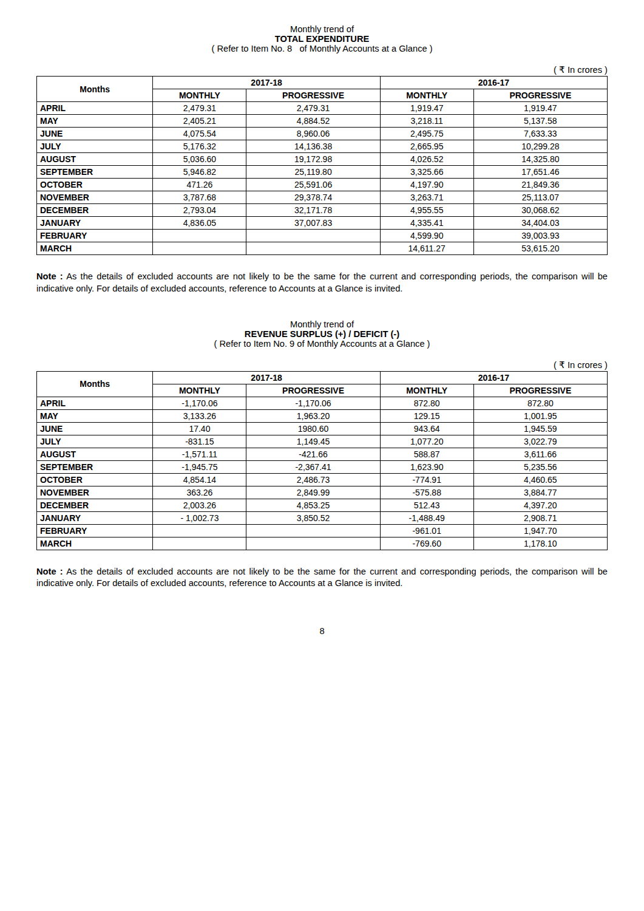Monthly trend of
TOTAL EXPENDITURE
( Refer to Item No. 8 of Monthly Accounts at a Glance )
( ₹ In crores )
| Months | 2017-18 | 2016-17 |
| --- | --- | --- |
| MONTHLY | PROGRESSIVE | MONTHLY | PROGRESSIVE |
| APRIL | 2,479.31 | 2,479.31 | 1,919.47 | 1,919.47 |
| MAY | 2,405.21 | 4,884.52 | 3,218.11 | 5,137.58 |
| JUNE | 4,075.54 | 8,960.06 | 2,495.75 | 7,633.33 |
| JULY | 5,176.32 | 14,136.38 | 2,665.95 | 10,299.28 |
| AUGUST | 5,036.60 | 19,172.98 | 4,026.52 | 14,325.80 |
| SEPTEMBER | 5,946.82 | 25,119.80 | 3,325.66 | 17,651.46 |
| OCTOBER | 471.26 | 25,591.06 | 4,197.90 | 21,849.36 |
| NOVEMBER | 3,787.68 | 29,378.74 | 3,263.71 | 25,113.07 |
| DECEMBER | 2,793.04 | 32,171.78 | 4,955.55 | 30,068.62 |
| JANUARY | 4,836.05 | 37,007.83 | 4,335.41 | 34,404.03 |
| FEBRUARY | | | 4,599.90 | 39,003.93 |
| MARCH | | | 14,611.27 | 53,615.20 |
Note : As the details of excluded accounts are not likely to be the same for the current and corresponding periods, the comparison will be indicative only. For details of excluded accounts, reference to Accounts at a Glance is invited.
Monthly trend of
REVENUE SURPLUS (+) / DEFICIT (-)
( Refer to Item No. 9 of Monthly Accounts at a Glance )
( ₹ In crores )
| Months | 2017-18 | 2016-17 |
| --- | --- | --- |
| MONTHLY | PROGRESSIVE | MONTHLY | PROGRESSIVE |
| APRIL | -1,170.06 | -1,170.06 | 872.80 | 872.80 |
| MAY | 3,133.26 | 1,963.20 | 129.15 | 1,001.95 |
| JUNE | 17.40 | 1980.60 | 943.64 | 1,945.59 |
| JULY | -831.15 | 1,149.45 | 1,077.20 | 3,022.79 |
| AUGUST | -1,571.11 | -421.66 | 588.87 | 3,611.66 |
| SEPTEMBER | -1,945.75 | -2,367.41 | 1,623.90 | 5,235.56 |
| OCTOBER | 4,854.14 | 2,486.73 | -774.91 | 4,460.65 |
| NOVEMBER | 363.26 | 2,849.99 | -575.88 | 3,884.77 |
| DECEMBER | 2,003.26 | 4,853.25 | 512.43 | 4,397.20 |
| JANUARY | - 1,002.73 | 3,850.52 | -1,488.49 | 2,908.71 |
| FEBRUARY | | | -961.01 | 1,947.70 |
| MARCH | | | -769.60 | 1,178.10 |
Note : As the details of excluded accounts are not likely to be the same for the current and corresponding periods, the comparison will be indicative only. For details of excluded accounts, reference to Accounts at a Glance is invited.
8